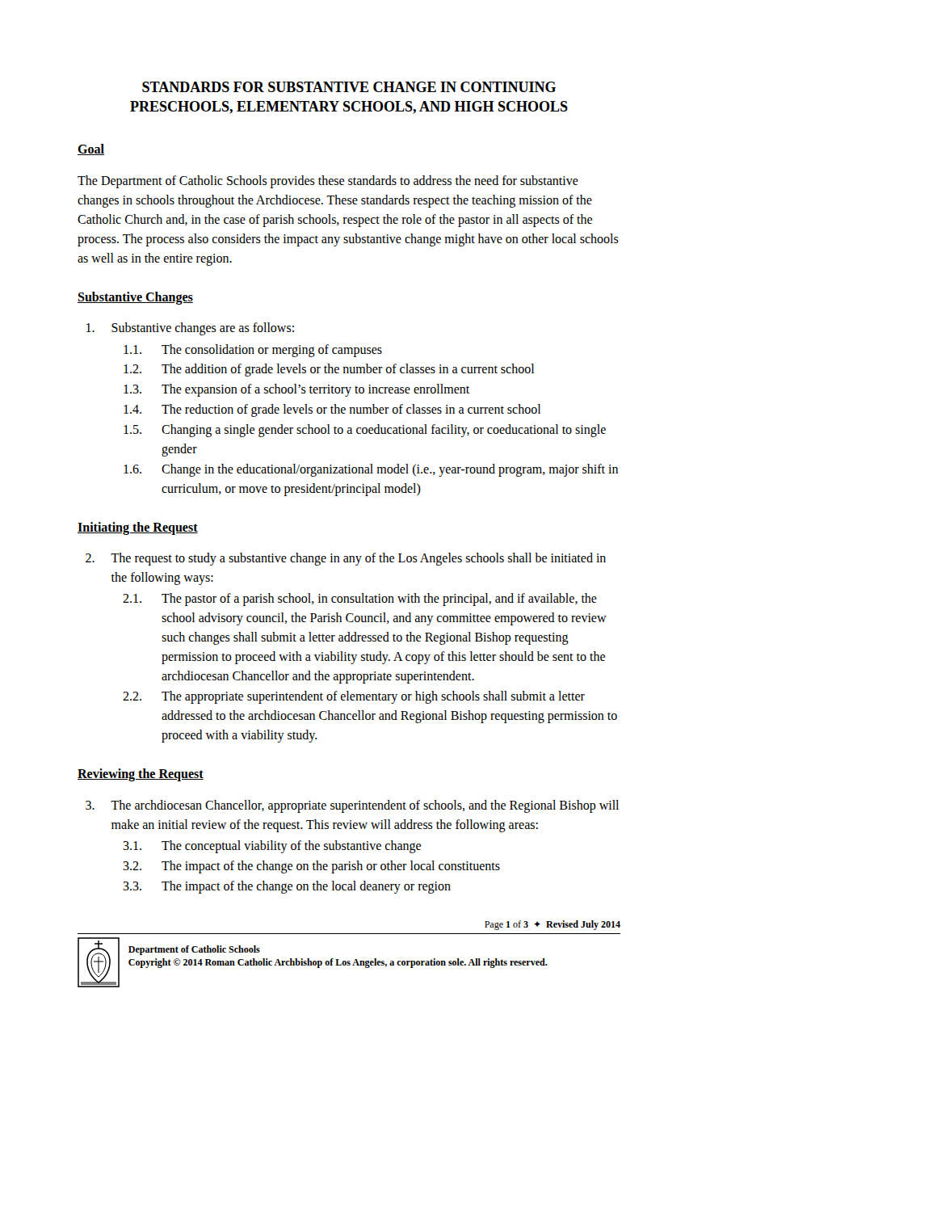Standards for Substantive Change in Continuing
Preschools, Elementary Schools, and High Schools
Goal
The Department of Catholic Schools provides these standards to address the need for substantive changes in schools throughout the Archdiocese. These standards respect the teaching mission of the Catholic Church and, in the case of parish schools, respect the role of the pastor in all aspects of the process. The process also considers the impact any substantive change might have on other local schools as well as in the entire region.
Substantive Changes
Substantive changes are as follows:
The consolidation or merging of campuses
The addition of grade levels or the number of classes in a current school
The expansion of a school’s territory to increase enrollment
The reduction of grade levels or the number of classes in a current school
Changing a single gender school to a coeducational facility, or coeducational to single gender
Change in the educational/organizational model (i.e., year-round program, major shift in curriculum, or move to president/principal model)
Initiating the Request
The request to study a substantive change in any of the Los Angeles schools shall be initiated in the following ways:
The pastor of a parish school, in consultation with the principal, and if available, the school advisory council, the Parish Council, and any committee empowered to review such changes shall submit a letter addressed to the Regional Bishop requesting permission to proceed with a viability study. A copy of this letter should be sent to the archdiocesan Chancellor and the appropriate superintendent.
The appropriate superintendent of elementary or high schools shall submit a letter addressed to the archdiocesan Chancellor and Regional Bishop requesting permission to proceed with a viability study.
Reviewing the Request
The archdiocesan Chancellor, appropriate superintendent of schools, and the Regional Bishop will make an initial review of the request. This review will address the following areas:
The conceptual viability of the substantive change
The impact of the change on the parish or other local constituents
The impact of the change on the local deanery or region
Page 1 of 3 ✦ Revised July 2014
Department of Catholic Schools
Copyright © 2014 Roman Catholic Archbishop of Los Angeles, a corporation sole. All rights reserved.